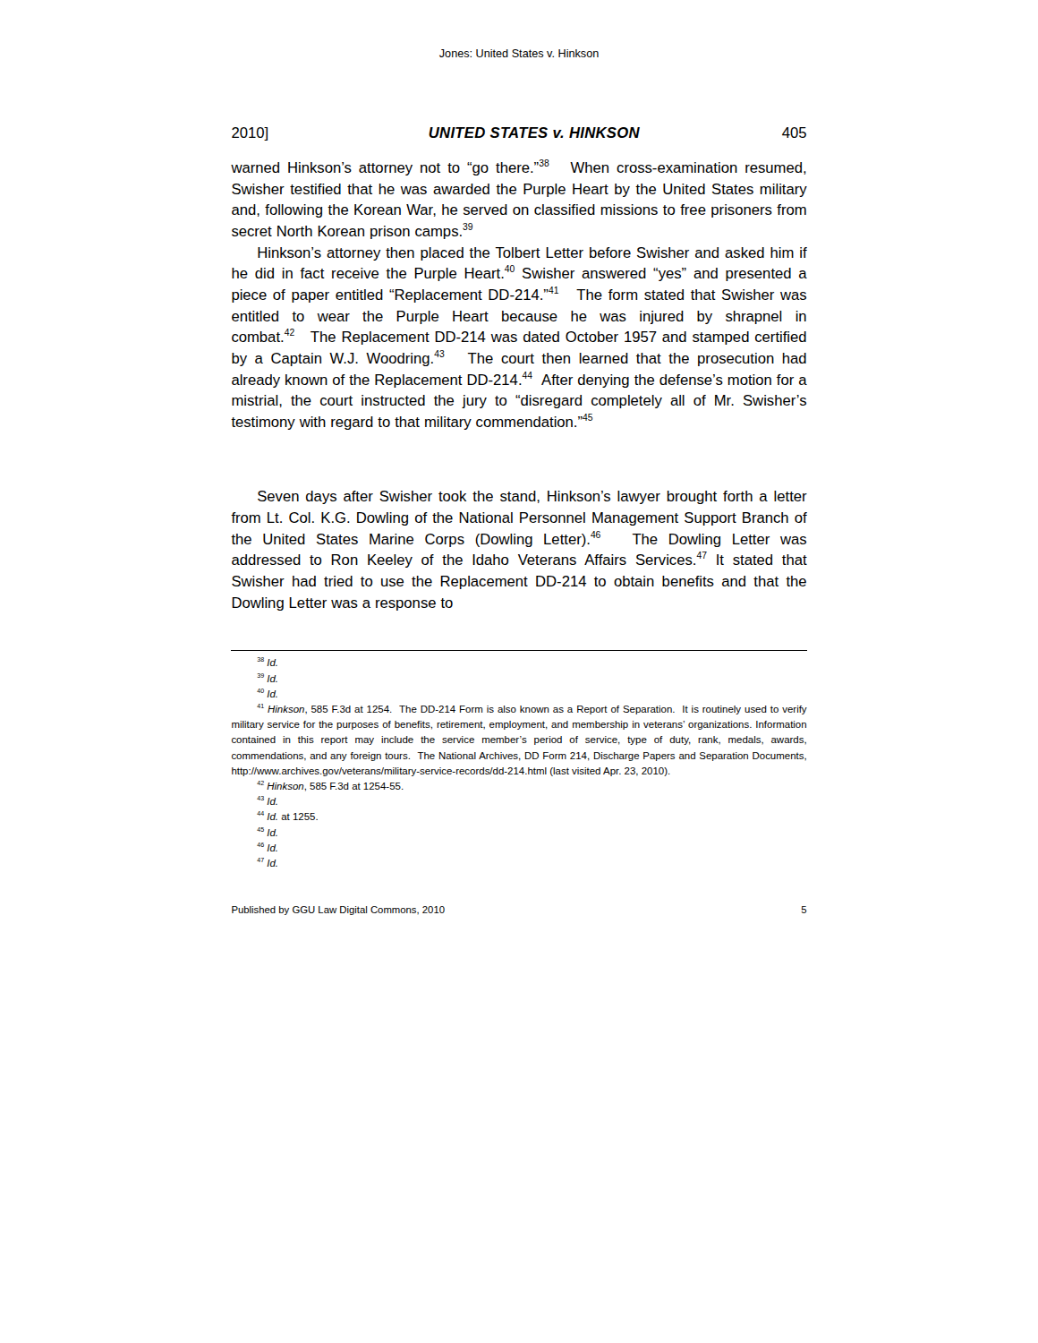Jones: United States v. Hinkson
2010]
UNITED STATES v. HINKSON
405
warned Hinkson’s attorney not to “go there.”38 When cross-examination resumed, Swisher testified that he was awarded the Purple Heart by the United States military and, following the Korean War, he served on classified missions to free prisoners from secret North Korean prison camps.39
Hinkson’s attorney then placed the Tolbert Letter before Swisher and asked him if he did in fact receive the Purple Heart.40 Swisher answered “yes” and presented a piece of paper entitled “Replacement DD-214.”41 The form stated that Swisher was entitled to wear the Purple Heart because he was injured by shrapnel in combat.42 The Replacement DD-214 was dated October 1957 and stamped certified by a Captain W.J. Woodring.43 The court then learned that the prosecution had already known of the Replacement DD-214.44 After denying the defense’s motion for a mistrial, the court instructed the jury to “disregard completely all of Mr. Swisher’s testimony with regard to that military commendation.”45
Seven days after Swisher took the stand, Hinkson’s lawyer brought forth a letter from Lt. Col. K.G. Dowling of the National Personnel Management Support Branch of the United States Marine Corps (Dowling Letter).46 The Dowling Letter was addressed to Ron Keeley of the Idaho Veterans Affairs Services.47 It stated that Swisher had tried to use the Replacement DD-214 to obtain benefits and that the Dowling Letter was a response to
38 Id.
39 Id.
40 Id.
41 Hinkson, 585 F.3d at 1254. The DD-214 Form is also known as a Report of Separation. It is routinely used to verify military service for the purposes of benefits, retirement, employment, and membership in veterans’ organizations. Information contained in this report may include the service member’s period of service, type of duty, rank, medals, awards, commendations, and any foreign tours. The National Archives, DD Form 214, Discharge Papers and Separation Documents, http://www.archives.gov/veterans/military-service-records/dd-214.html (last visited Apr. 23, 2010).
42 Hinkson, 585 F.3d at 1254-55.
43 Id.
44 Id. at 1255.
45 Id.
46 Id.
47 Id.
Published by GGU Law Digital Commons, 2010
5